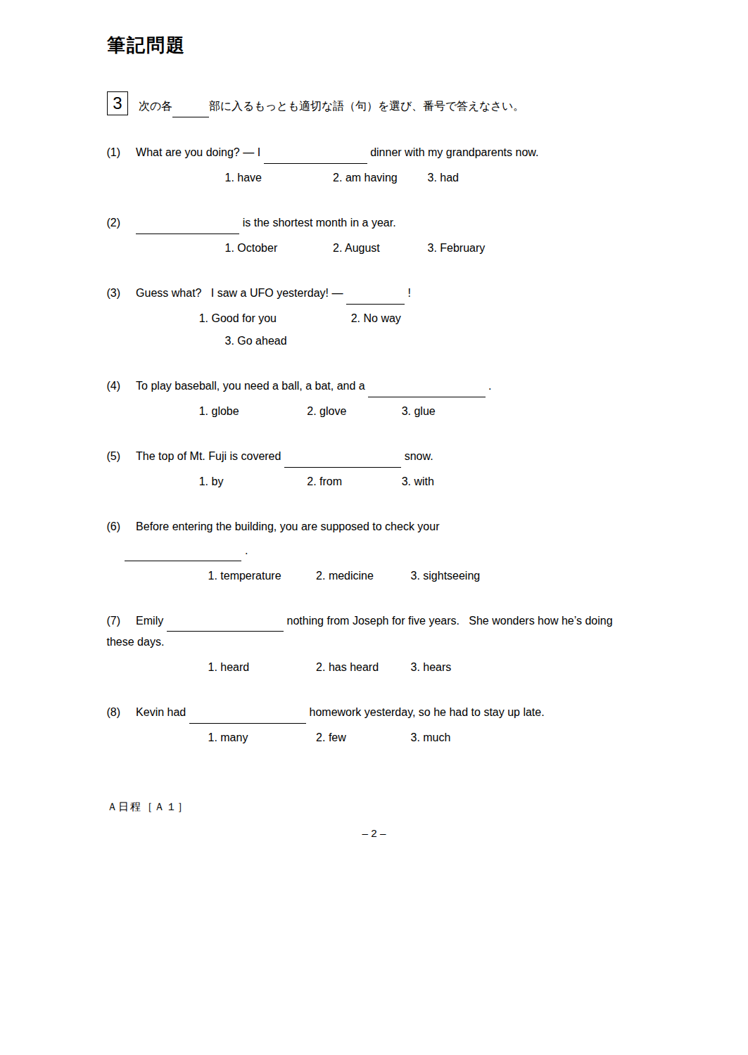筆記問題
3
次の各 部に入るもっとも適切な語（句）を選び、番号で答えなさい。
(1) What are you doing? — I dinner with my grandparents now.
1. have
2. am having
3. had
(2) is the shortest month in a year.
1. October
2. August
3. February
(3) Guess what? I saw a UFO yesterday! — !
1. Good for you
2. No way
3. Go ahead
(4) To play baseball, you need a ball, a bat, and a .
1. globe
2. glove
3. glue
(5) The top of Mt. Fuji is covered snow.
1. by
2. from
3. with
(6) Before entering the building, you are supposed to check your .
1. temperature
2. medicine
3. sightseeing
(7) Emily nothing from Joseph for five years. She wonders how he’s doing these days.
1. heard
2. has heard
3. hears
(8) Kevin had homework yesterday, so he had to stay up late.
1. many
2. few
3. much
Ａ日程［Ａ１］
– 2 –